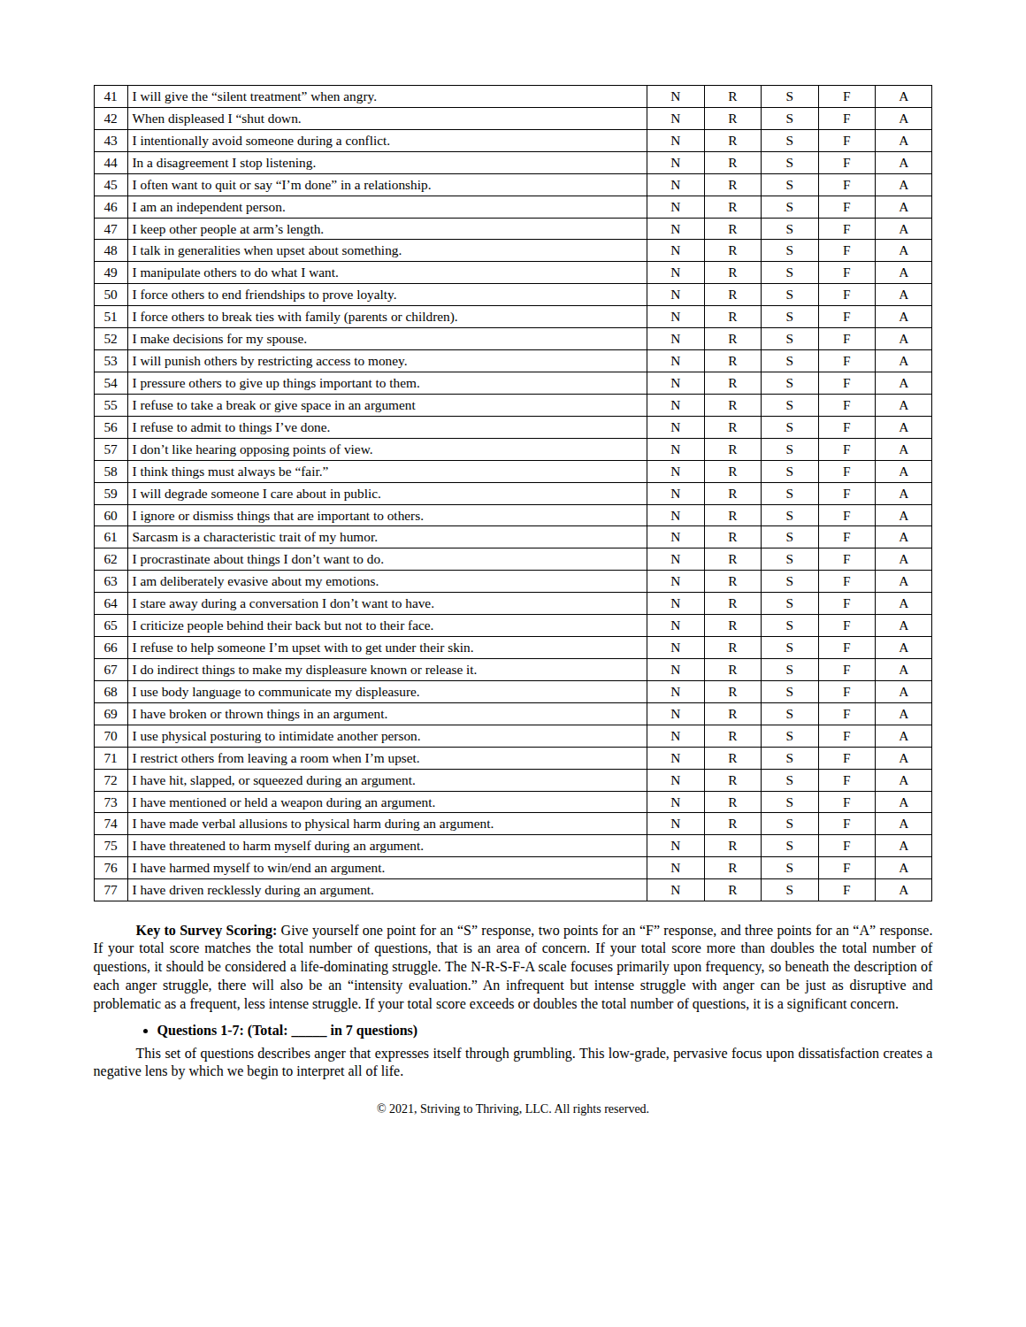| 41 | I will give the “silent treatment” when angry. | N | R | S | F | A |
| 42 | When displeased I “shut down. | N | R | S | F | A |
| 43 | I intentionally avoid someone during a conflict. | N | R | S | F | A |
| 44 | In a disagreement I stop listening. | N | R | S | F | A |
| 45 | I often want to quit or say “I’m done” in a relationship. | N | R | S | F | A |
| 46 | I am an independent person. | N | R | S | F | A |
| 47 | I keep other people at arm’s length. | N | R | S | F | A |
| 48 | I talk in generalities when upset about something. | N | R | S | F | A |
| 49 | I manipulate others to do what I want. | N | R | S | F | A |
| 50 | I force others to end friendships to prove loyalty. | N | R | S | F | A |
| 51 | I force others to break ties with family (parents or children). | N | R | S | F | A |
| 52 | I make decisions for my spouse. | N | R | S | F | A |
| 53 | I will punish others by restricting access to money. | N | R | S | F | A |
| 54 | I pressure others to give up things important to them. | N | R | S | F | A |
| 55 | I refuse to take a break or give space in an argument | N | R | S | F | A |
| 56 | I refuse to admit to things I’ve done. | N | R | S | F | A |
| 57 | I don’t like hearing opposing points of view. | N | R | S | F | A |
| 58 | I think things must always be “fair.” | N | R | S | F | A |
| 59 | I will degrade someone I care about in public. | N | R | S | F | A |
| 60 | I ignore or dismiss things that are important to others. | N | R | S | F | A |
| 61 | Sarcasm is a characteristic trait of my humor. | N | R | S | F | A |
| 62 | I procrastinate about things I don’t want to do. | N | R | S | F | A |
| 63 | I am deliberately evasive about my emotions. | N | R | S | F | A |
| 64 | I stare away during a conversation I don’t want to have. | N | R | S | F | A |
| 65 | I criticize people behind their back but not to their face. | N | R | S | F | A |
| 66 | I refuse to help someone I’m upset with to get under their skin. | N | R | S | F | A |
| 67 | I do indirect things to make my displeasure known or release it. | N | R | S | F | A |
| 68 | I use body language to communicate my displeasure. | N | R | S | F | A |
| 69 | I have broken or thrown things in an argument. | N | R | S | F | A |
| 70 | I use physical posturing to intimidate another person. | N | R | S | F | A |
| 71 | I restrict others from leaving a room when I’m upset. | N | R | S | F | A |
| 72 | I have hit, slapped, or squeezed during an argument. | N | R | S | F | A |
| 73 | I have mentioned or held a weapon during an argument. | N | R | S | F | A |
| 74 | I have made verbal allusions to physical harm during an argument. | N | R | S | F | A |
| 75 | I have threatened to harm myself during an argument. | N | R | S | F | A |
| 76 | I have harmed myself to win/end an argument. | N | R | S | F | A |
| 77 | I have driven recklessly during an argument. | N | R | S | F | A |
Key to Survey Scoring: Give yourself one point for an “S” response, two points for an “F” response, and three points for an “A” response. If your total score matches the total number of questions, that is an area of concern. If your total score more than doubles the total number of questions, it should be considered a life-dominating struggle. The N-R-S-F-A scale focuses primarily upon frequency, so beneath the description of each anger struggle, there will also be an “intensity evaluation.” An infrequent but intense struggle with anger can be just as disruptive and problematic as a frequent, less intense struggle. If your total score exceeds or doubles the total number of questions, it is a significant concern.
Questions 1-7: (Total: _____ in 7 questions)
This set of questions describes anger that expresses itself through grumbling. This low-grade, pervasive focus upon dissatisfaction creates a negative lens by which we begin to interpret all of life.
© 2021, Striving to Thriving, LLC. All rights reserved.